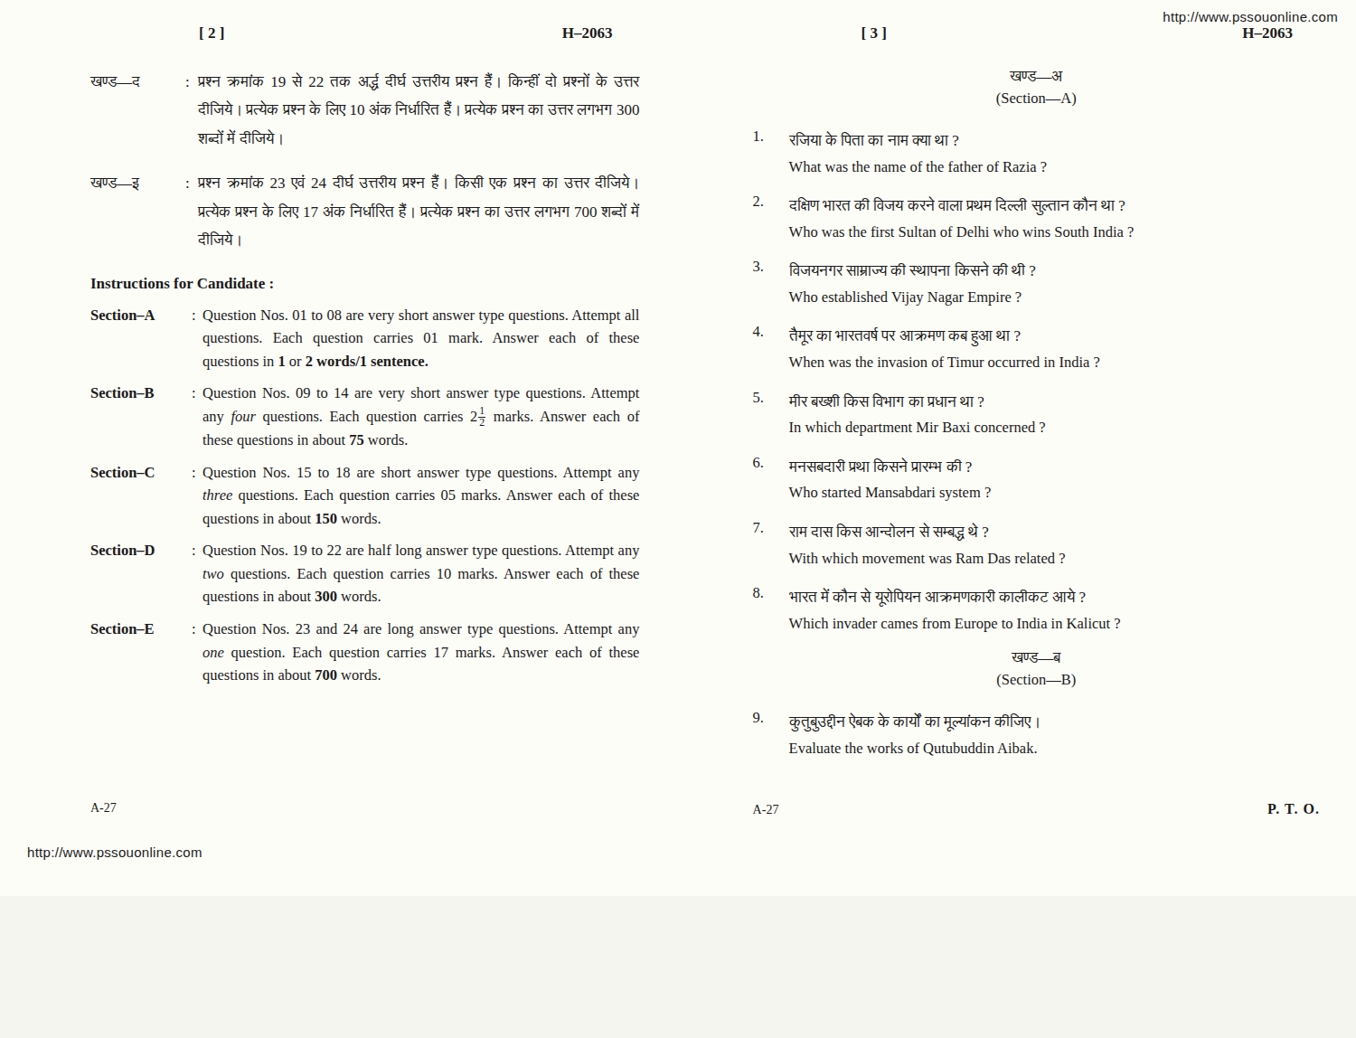http://www.pssouonline.com
[ 2 ] H–2063
खण्ड—द
:
प्रश्न क्रमांक 19 से 22 तक अर्द्ध दीर्घ उत्तरीय प्रश्न हैं। किन्हीं दो प्रश्नों के उत्तर दीजिये। प्रत्येक प्रश्न के लिए 10 अंक निर्धारित हैं। प्रत्येक प्रश्न का उत्तर लगभग 300 शब्दों में दीजिये।
खण्ड—इ
:
प्रश्न क्रमांक 23 एवं 24 दीर्घ उत्तरीय प्रश्न हैं। किसी एक प्रश्न का उत्तर दीजिये। प्रत्येक प्रश्न के लिए 17 अंक निर्धारित हैं। प्रत्येक प्रश्न का उत्तर लगभग 700 शब्दों में दीजिये।
Instructions for Candidate :
Section–A
:
Question Nos. 01 to 08 are very short answer type questions. Attempt all questions. Each question carries 01 mark. Answer each of these questions in 1 or 2 words/1 sentence.
Section–B
:
Question Nos. 09 to 14 are very short answer type questions. Attempt any four questions. Each question carries 212 marks. Answer each of these questions in about 75 words.
Section–C
:
Question Nos. 15 to 18 are short answer type questions. Attempt any three questions. Each question carries 05 marks. Answer each of these questions in about 150 words.
Section–D
:
Question Nos. 19 to 22 are half long answer type questions. Attempt any two questions. Each question carries 10 marks. Answer each of these questions in about 300 words.
Section–E
:
Question Nos. 23 and 24 are long answer type questions. Attempt any one question. Each question carries 17 marks. Answer each of these questions in about 700 words.
[ 3 ] H–2063
खण्ड—अ
(Section—A)
1. रजिया के पिता का नाम क्या था ? What was the name of the father of Razia ?
2. दक्षिण भारत की विजय करने वाला प्रथम दिल्ली सुल्तान कौन था ? Who was the first Sultan of Delhi who wins South India ?
3. विजयनगर साम्राज्य की स्थापना किसने की थी ? Who established Vijay Nagar Empire ?
4. तैमूर का भारतवर्ष पर आक्रमण कब हुआ था ? When was the invasion of Timur occurred in India ?
5. मीर बख्शी किस विभाग का प्रधान था ? In which department Mir Baxi concerned ?
6. मनसबदारी प्रथा किसने प्रारम्भ की ? Who started Mansabdari system ?
7. राम दास किस आन्दोलन से सम्बद्ध थे ? With which movement was Ram Das related ?
8. भारत में कौन से यूरोपियन आक्रमणकारी कालीकट आये ? Which invader cames from Europe to India in Kalicut ?
खण्ड—ब
(Section—B)
9. कुतुबुउद्दीन ऐबक के कार्यों का मूल्यांकन कीजिए। Evaluate the works of Qutubuddin Aibak.
A-27
A-27 P. T. O.
http://www.pssouonline.com